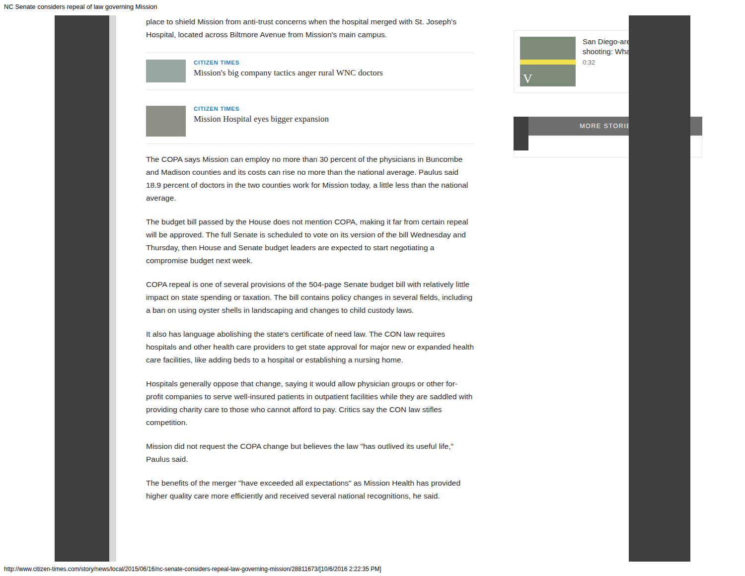NC Senate considers repeal of law governing Mission
place to shield Mission from anti-trust concerns when the hospital merged with St. Joseph's Hospital, located across Biltmore Avenue from Mission's main campus.
CITIZEN TIMES
Mission's big company tactics anger rural WNC doctors
CITIZEN TIMES
Mission Hospital eyes bigger expansion
The COPA says Mission can employ no more than 30 percent of the physicians in Buncombe and Madison counties and its costs can rise no more than the national average. Paulus said 18.9 percent of doctors in the two counties work for Mission today, a little less than the national average.
The budget bill passed by the House does not mention COPA, making it far from certain repeal will be approved. The full Senate is scheduled to vote on its version of the bill Wednesday and Thursday, then House and Senate budget leaders are expected to start negotiating a compromise budget next week.
COPA repeal is one of several provisions of the 504-page Senate budget bill with relatively little impact on state spending or taxation. The bill contains policy changes in several fields, including a ban on using oyster shells in landscaping and changes to child custody laws.
It also has language abolishing the state's certificate of need law. The CON law requires hospitals and other health care providers to get state approval for major new or expanded health care facilities, like adding beds to a hospital or establishing a nursing home.
Hospitals generally oppose that change, saying it would allow physician groups or other for-profit companies to serve well-insured patients in outpatient facilities while they are saddled with providing charity care to those who cannot afford to pay. Critics say the CON law stifles competition.
Mission did not request the COPA change but believes the law "has outlived its useful life," Paulus said.
The benefits of the merger "have exceeded all expectations" as Mission Health has provided higher quality care more efficiently and received several national recognitions, he said.
V
San Diego-area police shooting: What we know
0:32
MORE STORIES
http://www.citizen-times.com/story/news/local/2015/06/16/nc-senate-considers-repeal-law-governing-mission/28811673/[10/6/2016 2:22:35 PM]